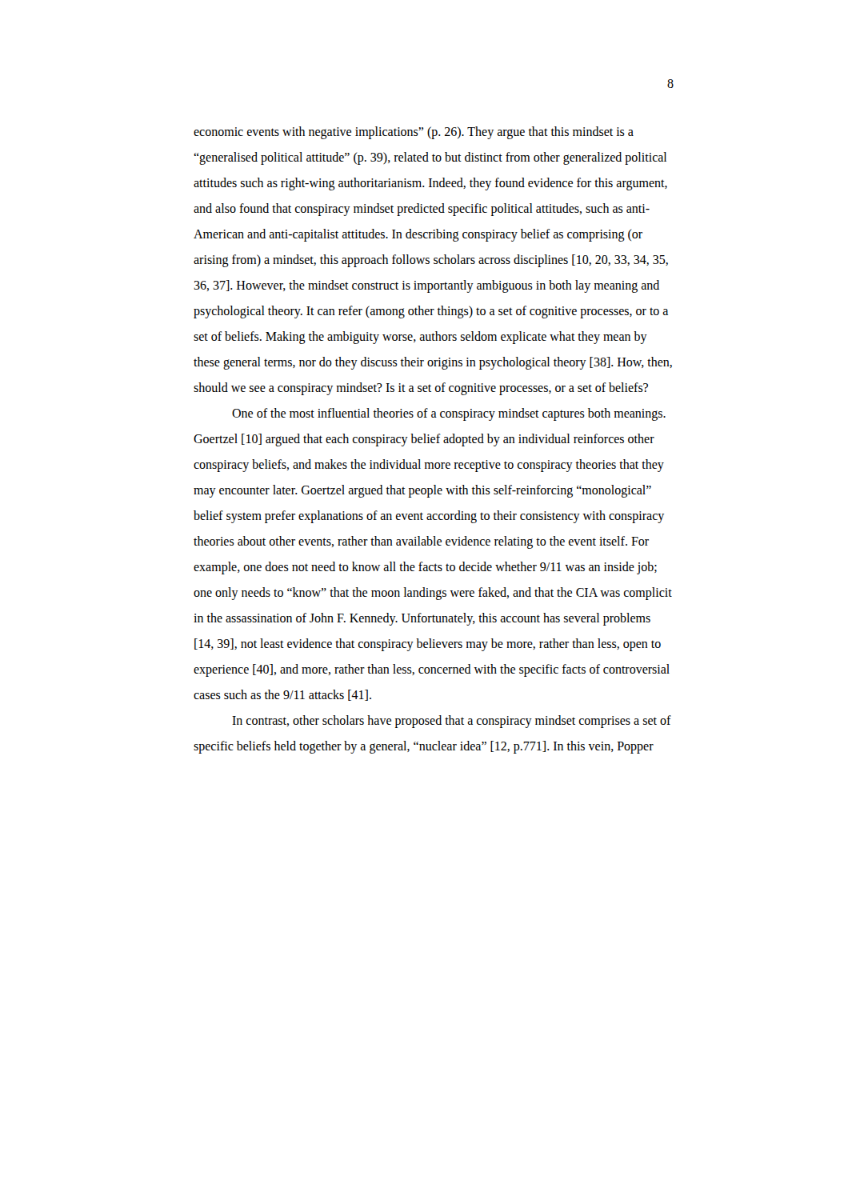8
economic events with negative implications” (p. 26). They argue that this mindset is a “generalised political attitude” (p. 39), related to but distinct from other generalized political attitudes such as right-wing authoritarianism. Indeed, they found evidence for this argument, and also found that conspiracy mindset predicted specific political attitudes, such as anti-American and anti-capitalist attitudes. In describing conspiracy belief as comprising (or arising from) a mindset, this approach follows scholars across disciplines [10, 20, 33, 34, 35, 36, 37]. However, the mindset construct is importantly ambiguous in both lay meaning and psychological theory. It can refer (among other things) to a set of cognitive processes, or to a set of beliefs. Making the ambiguity worse, authors seldom explicate what they mean by these general terms, nor do they discuss their origins in psychological theory [38]. How, then, should we see a conspiracy mindset? Is it a set of cognitive processes, or a set of beliefs?
One of the most influential theories of a conspiracy mindset captures both meanings. Goertzel [10] argued that each conspiracy belief adopted by an individual reinforces other conspiracy beliefs, and makes the individual more receptive to conspiracy theories that they may encounter later. Goertzel argued that people with this self-reinforcing “monological” belief system prefer explanations of an event according to their consistency with conspiracy theories about other events, rather than available evidence relating to the event itself. For example, one does not need to know all the facts to decide whether 9/11 was an inside job; one only needs to “know” that the moon landings were faked, and that the CIA was complicit in the assassination of John F. Kennedy. Unfortunately, this account has several problems [14, 39], not least evidence that conspiracy believers may be more, rather than less, open to experience [40], and more, rather than less, concerned with the specific facts of controversial cases such as the 9/11 attacks [41].
In contrast, other scholars have proposed that a conspiracy mindset comprises a set of specific beliefs held together by a general, “nuclear idea” [12, p.771]. In this vein, Popper